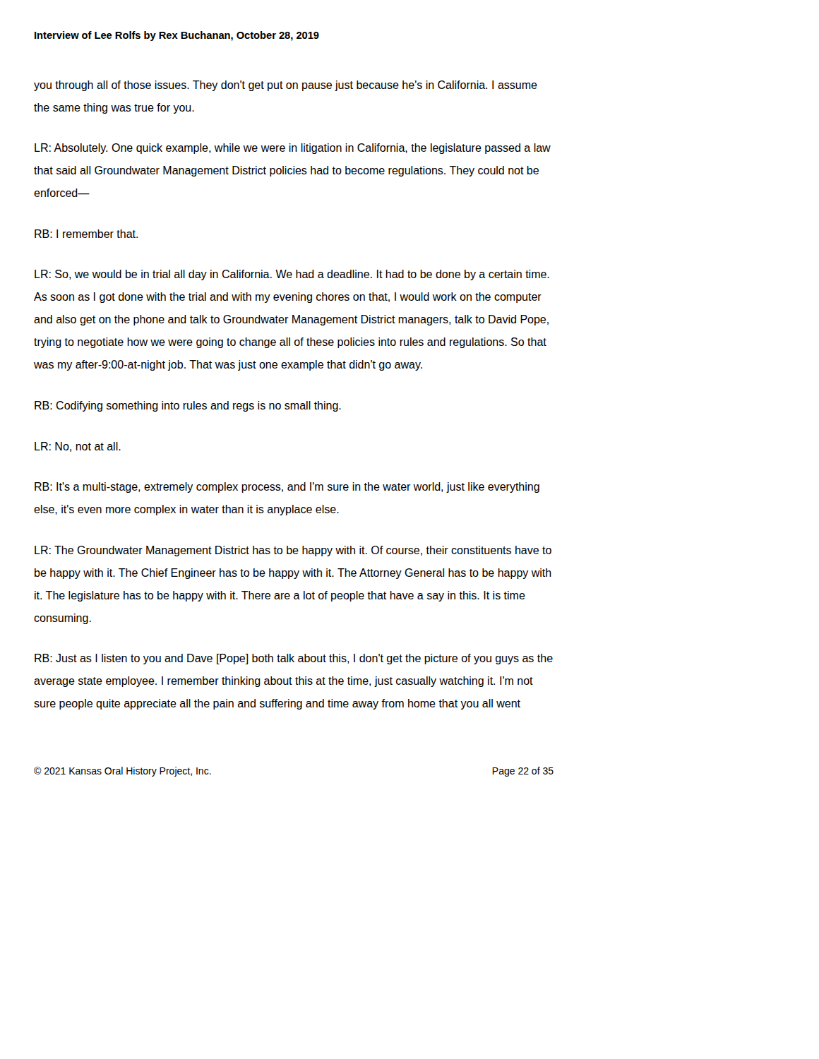Interview of Lee Rolfs by Rex Buchanan, October 28, 2019
you through all of those issues. They don't get put on pause just because he's in California. I assume the same thing was true for you.
LR: Absolutely. One quick example, while we were in litigation in California, the legislature passed a law that said all Groundwater Management District policies had to become regulations. They could not be enforced—
RB: I remember that.
LR: So, we would be in trial all day in California. We had a deadline. It had to be done by a certain time. As soon as I got done with the trial and with my evening chores on that, I would work on the computer and also get on the phone and talk to Groundwater Management District managers, talk to David Pope, trying to negotiate how we were going to change all of these policies into rules and regulations. So that was my after-9:00-at-night job. That was just one example that didn't go away.
RB: Codifying something into rules and regs is no small thing.
LR: No, not at all.
RB: It's a multi-stage, extremely complex process, and I'm sure in the water world, just like everything else, it's even more complex in water than it is anyplace else.
LR: The Groundwater Management District has to be happy with it. Of course, their constituents have to be happy with it. The Chief Engineer has to be happy with it. The Attorney General has to be happy with it. The legislature has to be happy with it. There are a lot of people that have a say in this. It is time consuming.
RB: Just as I listen to you and Dave [Pope] both talk about this, I don't get the picture of you guys as the average state employee. I remember thinking about this at the time, just casually watching it. I'm not sure people quite appreciate all the pain and suffering and time away from home that you all went
© 2021 Kansas Oral History Project, Inc.
Page 22 of 35